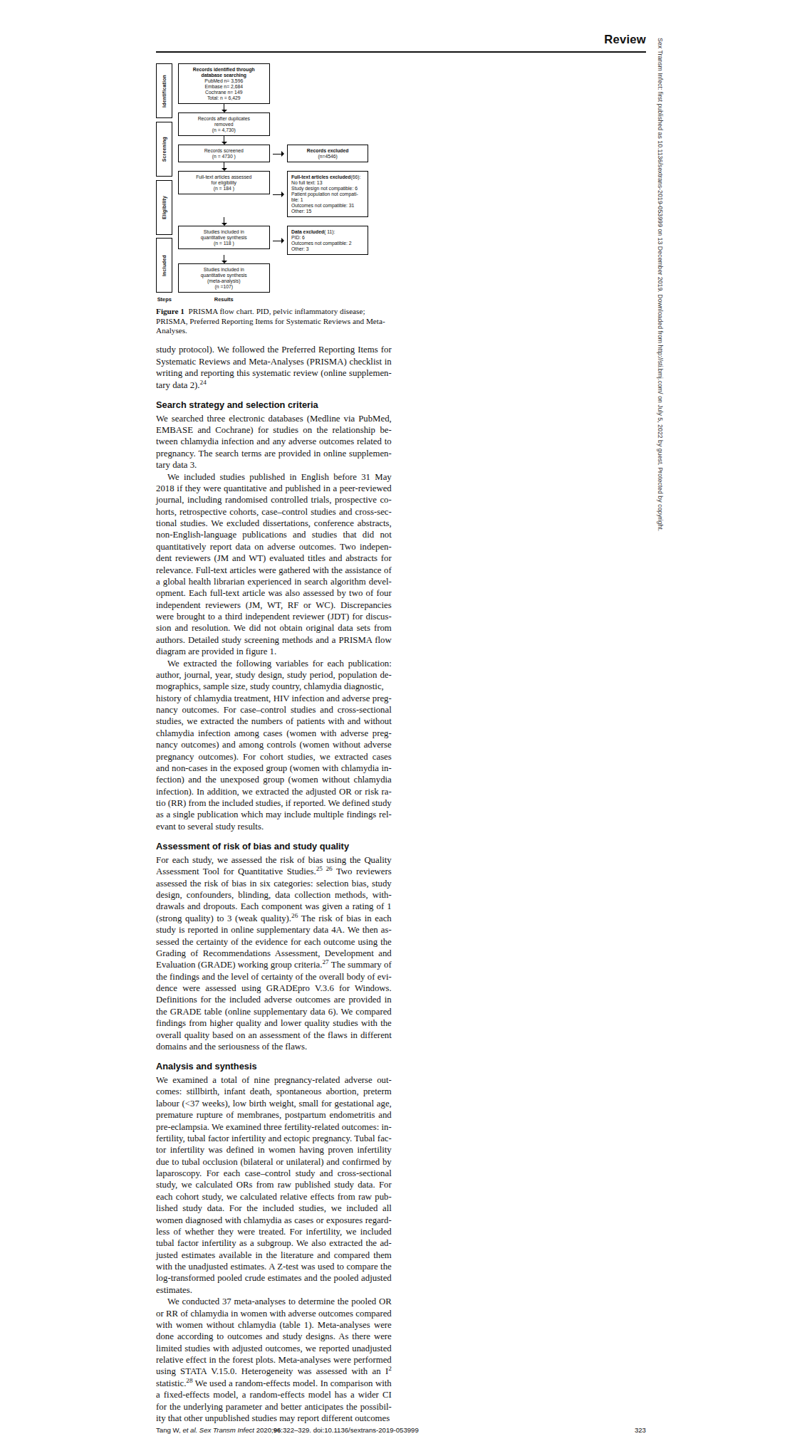Sex Transm Infect: first published as 10.1136/sextrans-2019-053999 on 13 December 2019. Downloaded from http://sti.bmj.com/ on July 5, 2022 by guest. Protected by copyright.
Review
Identification
Screening
Eligibility
Included
Records identified through
database searching
PubMed n= 3,596
Embase n= 2,684
Cochrane n= 149
Total: n = 6,429
Records after duplicates
removed
(n = 4,730)
Records screened
(n = 4730 )
Records excluded
(n=4546)
Full-text articles assessed
for eligibility
(n = 184 )
Full-text articles excluded(66):
No full text: 13
Study design not compatible: 6
Patient population not compatible: 1
Outcomes not compatible: 31
Other: 15
Studies included in
quantitative synthesis
(n = 118 )
Data excluded( 11):
PID: 6
Outcomes not compatible: 2
Other: 3
Studies included in
quantitative synthesis
(meta-analysis)
(n =107)
Steps
Results
Figure 1 PRISMA flow chart. PID, pelvic inflammatory disease; PRISMA, Preferred Reporting Items for Systematic Reviews and Meta-Analyses.
study protocol). We followed the Preferred Reporting Items for Systematic Reviews and Meta-Analyses (PRISMA) checklist in writing and reporting this systematic review (online supplementary data 2).24
Search strategy and selection criteria
We searched three electronic databases (Medline via PubMed, EMBASE and Cochrane) for studies on the relationship between chlamydia infection and any adverse outcomes related to pregnancy. The search terms are provided in online supplementary data 3.
We included studies published in English before 31 May 2018 if they were quantitative and published in a peer-reviewed journal, including randomised controlled trials, prospective cohorts, retrospective cohorts, case–control studies and cross-sectional studies. We excluded dissertations, conference abstracts, non-English-language publications and studies that did not quantitatively report data on adverse outcomes. Two independent reviewers (JM and WT) evaluated titles and abstracts for relevance. Full-text articles were gathered with the assistance of a global health librarian experienced in search algorithm development. Each full-text article was also assessed by two of four independent reviewers (JM, WT, RF or WC). Discrepancies were brought to a third independent reviewer (JDT) for discussion and resolution. We did not obtain original data sets from authors. Detailed study screening methods and a PRISMA flow diagram are provided in figure 1.
We extracted the following variables for each publication: author, journal, year, study design, study period, population demographics, sample size, study country, chlamydia diagnostic,
history of chlamydia treatment, HIV infection and adverse pregnancy outcomes. For case–control studies and cross-sectional studies, we extracted the numbers of patients with and without chlamydia infection among cases (women with adverse pregnancy outcomes) and among controls (women without adverse pregnancy outcomes). For cohort studies, we extracted cases and non-cases in the exposed group (women with chlamydia infection) and the unexposed group (women without chlamydia infection). In addition, we extracted the adjusted OR or risk ratio (RR) from the included studies, if reported. We defined study as a single publication which may include multiple findings relevant to several study results.
Assessment of risk of bias and study quality
For each study, we assessed the risk of bias using the Quality Assessment Tool for Quantitative Studies.25 26 Two reviewers assessed the risk of bias in six categories: selection bias, study design, confounders, blinding, data collection methods, withdrawals and dropouts. Each component was given a rating of 1 (strong quality) to 3 (weak quality).26 The risk of bias in each study is reported in online supplementary data 4A. We then assessed the certainty of the evidence for each outcome using the Grading of Recommendations Assessment, Development and Evaluation (GRADE) working group criteria.27 The summary of the findings and the level of certainty of the overall body of evidence were assessed using GRADEpro V.3.6 for Windows. Definitions for the included adverse outcomes are provided in the GRADE table (online supplementary data 6). We compared findings from higher quality and lower quality studies with the overall quality based on an assessment of the flaws in different domains and the seriousness of the flaws.
Analysis and synthesis
We examined a total of nine pregnancy-related adverse outcomes: stillbirth, infant death, spontaneous abortion, preterm labour (<37 weeks), low birth weight, small for gestational age, premature rupture of membranes, postpartum endometritis and pre-eclampsia. We examined three fertility-related outcomes: infertility, tubal factor infertility and ectopic pregnancy. Tubal factor infertility was defined in women having proven infertility due to tubal occlusion (bilateral or unilateral) and confirmed by laparoscopy. For each case–control study and cross-sectional study, we calculated ORs from raw published study data. For each cohort study, we calculated relative effects from raw published study data. For the included studies, we included all women diagnosed with chlamydia as cases or exposures regardless of whether they were treated. For infertility, we included tubal factor infertility as a subgroup. We also extracted the adjusted estimates available in the literature and compared them with the unadjusted estimates. A Z-test was used to compare the log-transformed pooled crude estimates and the pooled adjusted estimates.
We conducted 37 meta-analyses to determine the pooled OR or RR of chlamydia in women with adverse outcomes compared with women without chlamydia (table 1). Meta-analyses were done according to outcomes and study designs. As there were limited studies with adjusted outcomes, we reported unadjusted relative effect in the forest plots. Meta-analyses were performed using STATA V.15.0. Heterogeneity was assessed with an I2 statistic.28 We used a random-effects model. In comparison with a fixed-effects model, a random-effects model has a wider CI for the underlying parameter and better anticipates the possibility that other unpublished studies may report different outcomes
Tang W, et al. Sex Transm Infect 2020;96:322–329. doi:10.1136/sextrans-2019-053999
323